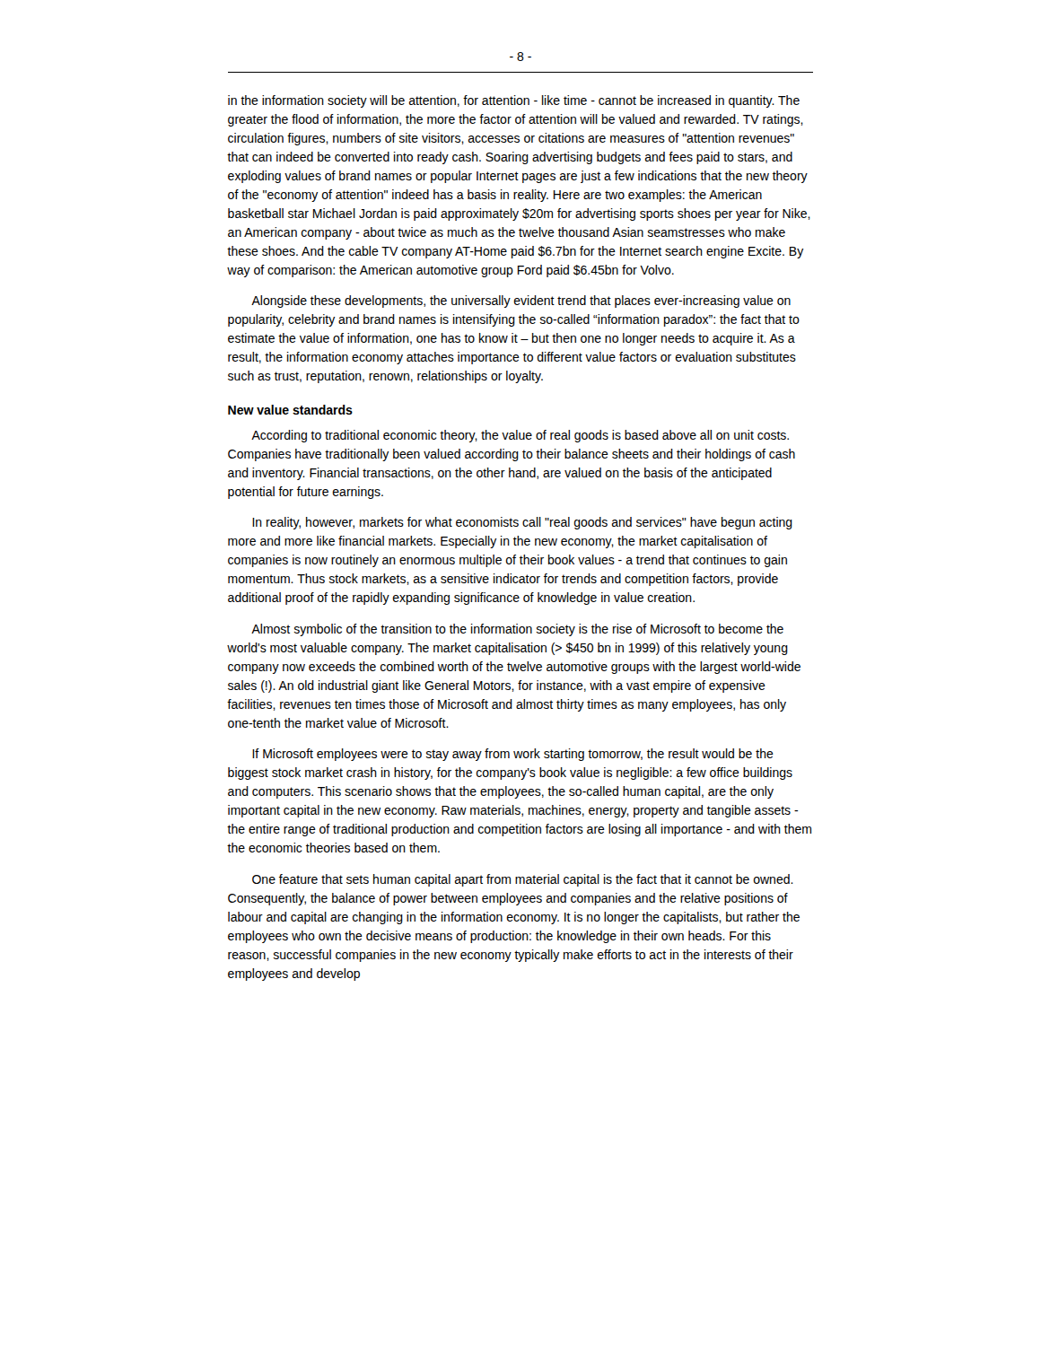- 8 -
in the information society will be attention, for attention - like time - cannot be increased in quantity. The greater the flood of information, the more the factor of attention will be valued and rewarded. TV ratings, circulation figures, numbers of site visitors, accesses or citations are measures of "attention revenues" that can indeed be converted into ready cash. Soaring advertising budgets and fees paid to stars, and exploding values of brand names or popular Internet pages are just a few indications that the new theory of the "economy of attention" indeed has a basis in reality. Here are two examples: the American basketball star Michael Jordan is paid approximately $20m for advertising sports shoes per year for Nike, an American company - about twice as much as the twelve thousand Asian seamstresses who make these shoes. And the cable TV company AT-Home paid $6.7bn for the Internet search engine Excite. By way of comparison: the American automotive group Ford paid $6.45bn for Volvo.
Alongside these developments, the universally evident trend that places ever-increasing value on popularity, celebrity and brand names is intensifying the so-called “information paradox”: the fact that to estimate the value of information, one has to know it – but then one no longer needs to acquire it. As a result, the information economy attaches importance to different value factors or evaluation substitutes such as trust, reputation, renown, relationships or loyalty.
New value standards
According to traditional economic theory, the value of real goods is based above all on unit costs. Companies have traditionally been valued according to their balance sheets and their holdings of cash and inventory. Financial transactions, on the other hand, are valued on the basis of the anticipated potential for future earnings.
In reality, however, markets for what economists call "real goods and services" have begun acting more and more like financial markets. Especially in the new economy, the market capitalisation of companies is now routinely an enormous multiple of their book values - a trend that continues to gain momentum. Thus stock markets, as a sensitive indicator for trends and competition factors, provide additional proof of the rapidly expanding significance of knowledge in value creation.
Almost symbolic of the transition to the information society is the rise of Microsoft to become the world's most valuable company. The market capitalisation (> $450 bn in 1999) of this relatively young company now exceeds the combined worth of the twelve automotive groups with the largest world-wide sales (!). An old industrial giant like General Motors, for instance, with a vast empire of expensive facilities, revenues ten times those of Microsoft and almost thirty times as many employees, has only one-tenth the market value of Microsoft.
If Microsoft employees were to stay away from work starting tomorrow, the result would be the biggest stock market crash in history, for the company's book value is negligible: a few office buildings and computers. This scenario shows that the employees, the so-called human capital, are the only important capital in the new economy. Raw materials, machines, energy, property and tangible assets - the entire range of traditional production and competition factors are losing all importance - and with them the economic theories based on them.
One feature that sets human capital apart from material capital is the fact that it cannot be owned. Consequently, the balance of power between employees and companies and the relative positions of labour and capital are changing in the information economy. It is no longer the capitalists, but rather the employees who own the decisive means of production: the knowledge in their own heads. For this reason, successful companies in the new economy typically make efforts to act in the interests of their employees and develop